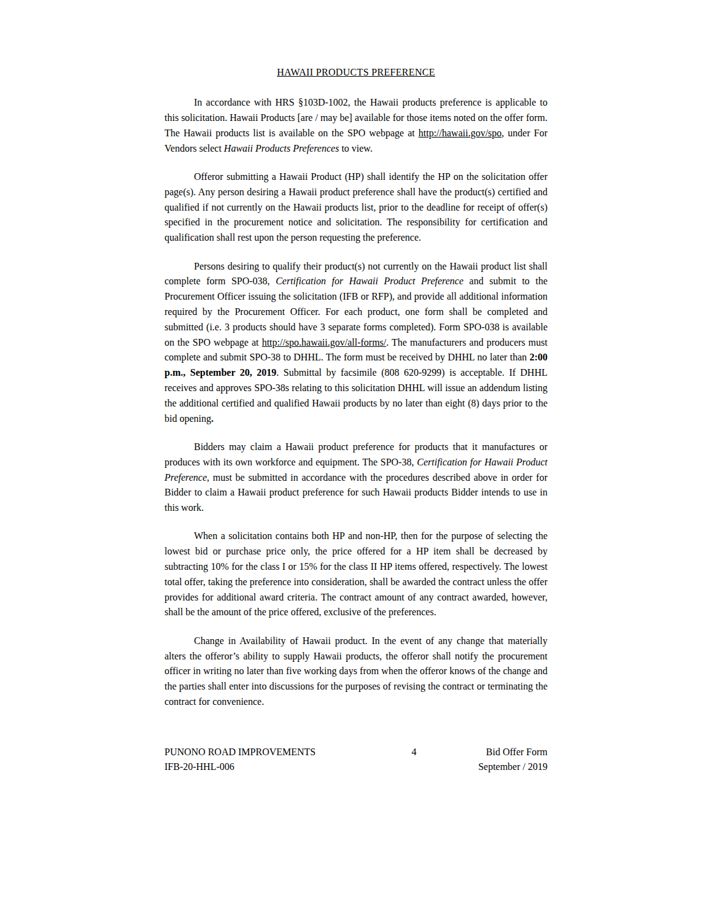HAWAII PRODUCTS PREFERENCE
In accordance with HRS §103D-1002, the Hawaii products preference is applicable to this solicitation. Hawaii Products [are / may be] available for those items noted on the offer form. The Hawaii products list is available on the SPO webpage at http://hawaii.gov/spo, under For Vendors select Hawaii Products Preferences to view.
Offeror submitting a Hawaii Product (HP) shall identify the HP on the solicitation offer page(s). Any person desiring a Hawaii product preference shall have the product(s) certified and qualified if not currently on the Hawaii products list, prior to the deadline for receipt of offer(s) specified in the procurement notice and solicitation. The responsibility for certification and qualification shall rest upon the person requesting the preference.
Persons desiring to qualify their product(s) not currently on the Hawaii product list shall complete form SPO-038, Certification for Hawaii Product Preference and submit to the Procurement Officer issuing the solicitation (IFB or RFP), and provide all additional information required by the Procurement Officer. For each product, one form shall be completed and submitted (i.e. 3 products should have 3 separate forms completed). Form SPO-038 is available on the SPO webpage at http://spo.hawaii.gov/all-forms/. The manufacturers and producers must complete and submit SPO-38 to DHHL. The form must be received by DHHL no later than 2:00 p.m., September 20, 2019. Submittal by facsimile (808 620-9299) is acceptable. If DHHL receives and approves SPO-38s relating to this solicitation DHHL will issue an addendum listing the additional certified and qualified Hawaii products by no later than eight (8) days prior to the bid opening.
Bidders may claim a Hawaii product preference for products that it manufactures or produces with its own workforce and equipment. The SPO-38, Certification for Hawaii Product Preference, must be submitted in accordance with the procedures described above in order for Bidder to claim a Hawaii product preference for such Hawaii products Bidder intends to use in this work.
When a solicitation contains both HP and non-HP, then for the purpose of selecting the lowest bid or purchase price only, the price offered for a HP item shall be decreased by subtracting 10% for the class I or 15% for the class II HP items offered, respectively. The lowest total offer, taking the preference into consideration, shall be awarded the contract unless the offer provides for additional award criteria. The contract amount of any contract awarded, however, shall be the amount of the price offered, exclusive of the preferences.
Change in Availability of Hawaii product. In the event of any change that materially alters the offeror’s ability to supply Hawaii products, the offeror shall notify the procurement officer in writing no later than five working days from when the offeror knows of the change and the parties shall enter into discussions for the purposes of revising the contract or terminating the contract for convenience.
| PUNONO ROAD IMPROVEMENTS | 4 | Bid Offer Form |
| IFB-20-HHL-006 | | September / 2019 |